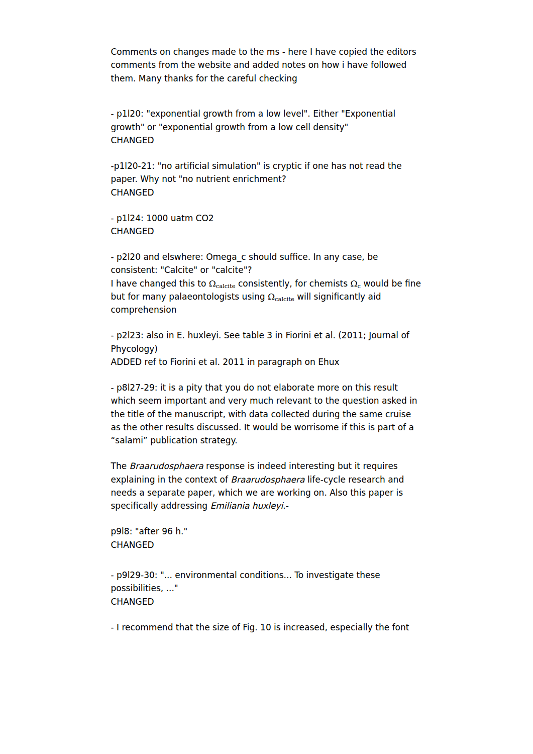Comments on changes made to the ms - here I have copied the editors comments from the website and added notes on how i have followed them. Many thanks for the careful checking
- p1l20: "exponential growth from a low level". Either "Exponential growth" or "exponential growth from a low cell density"
CHANGED
-p1l20-21: "no artificial simulation" is cryptic if one has not read the paper. Why not "no nutrient enrichment?
CHANGED
- p1l24: 1000 uatm CO2
CHANGED
- p2l20 and elswhere: Omega_c should suffice. In any case, be consistent: "Calcite" or "calcite"?
I have changed this to Ωcalcite consistently, for chemists Ωc would be fine but for many palaeontologists using Ωcalcite will significantly aid comprehension
- p2l23: also in E. huxleyi. See table 3 in Fiorini et al. (2011; Journal of Phycology)
ADDED ref to Fiorini et al. 2011 in paragraph on Ehux
- p8l27-29: it is a pity that you do not elaborate more on this result which seem important and very much relevant to the question asked in the title of the manuscript, with data collected during the same cruise as the other results discussed. It would be worrisome if this is part of a “salami” publication strategy.
The Braarudosphaera response is indeed interesting but it requires explaining in the context of Braarudosphaera life-cycle research and needs a separate paper, which we are working on. Also this paper is specifically addressing Emiliania huxleyi.-
p9l8: "after 96 h."
CHANGED
- p9l29-30: "... environmental conditions... To investigate these possibilities, ..."
CHANGED
- I recommend that the size of Fig. 10 is increased, especially the font